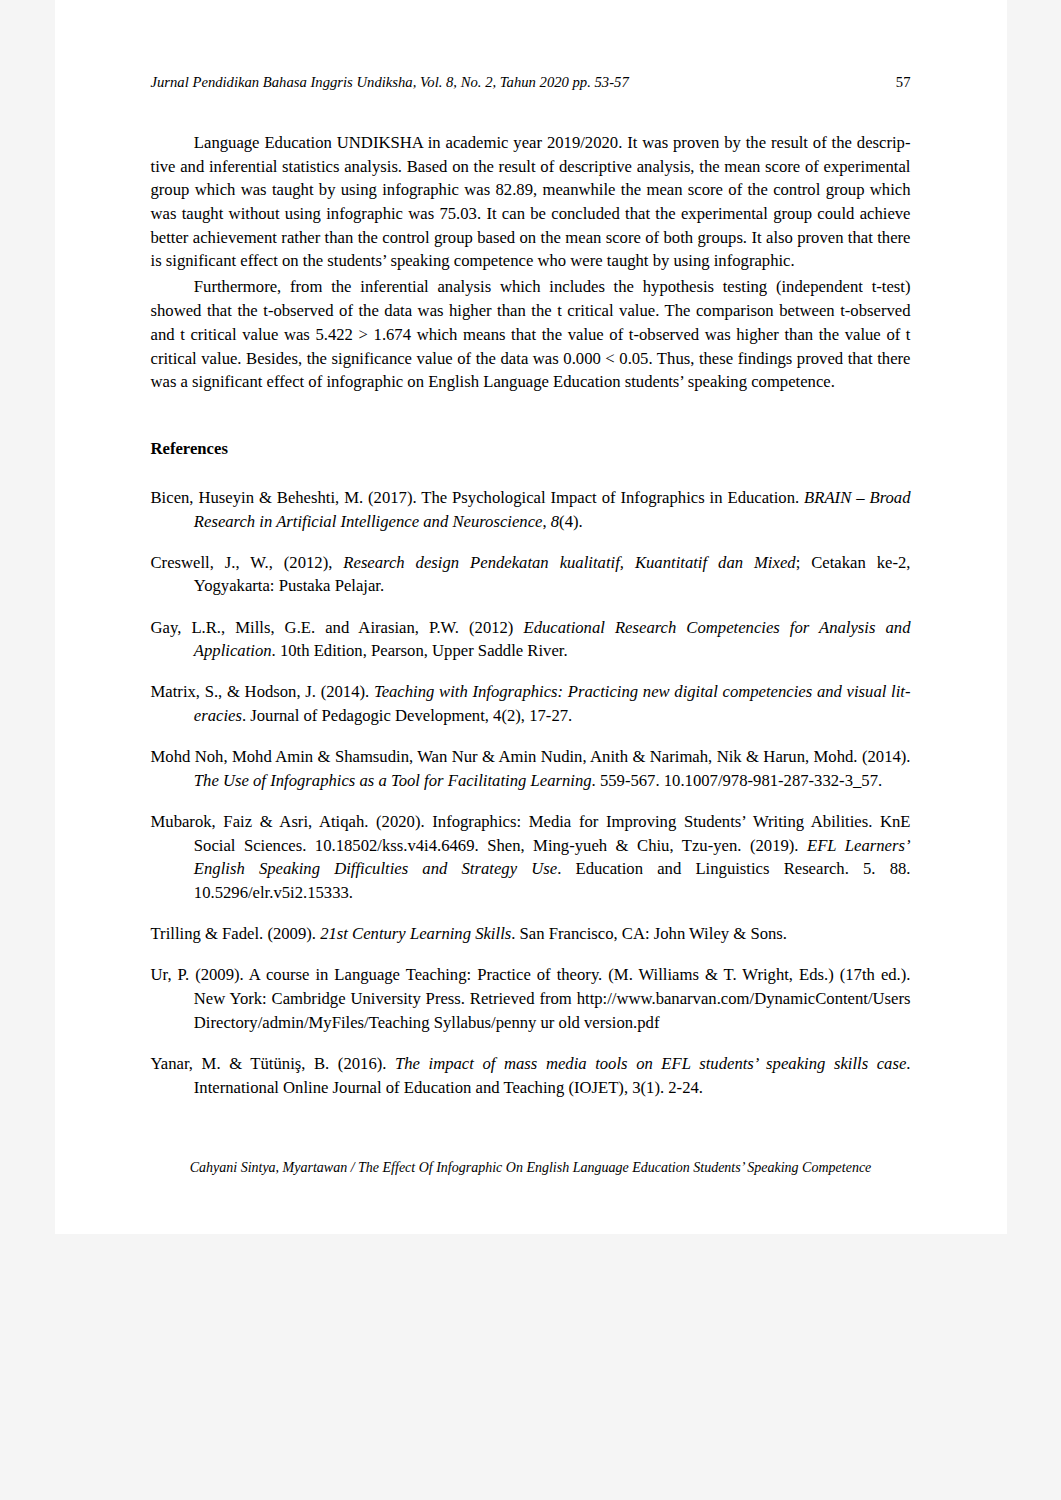Jurnal Pendidikan Bahasa Inggris Undiksha, Vol. 8, No. 2, Tahun 2020 pp. 53-57 57
Language Education UNDIKSHA in academic year 2019/2020. It was proven by the result of the descriptive and inferential statistics analysis. Based on the result of descriptive analysis, the mean score of experimental group which was taught by using infographic was 82.89, meanwhile the mean score of the control group which was taught without using infographic was 75.03. It can be concluded that the experimental group could achieve better achievement rather than the control group based on the mean score of both groups. It also proven that there is significant effect on the students’ speaking competence who were taught by using infographic.
Furthermore, from the inferential analysis which includes the hypothesis testing (independent t-test) showed that the t-observed of the data was higher than the t critical value. The comparison between t-observed and t critical value was 5.422 > 1.674 which means that the value of t-observed was higher than the value of t critical value. Besides, the significance value of the data was 0.000 < 0.05. Thus, these findings proved that there was a significant effect of infographic on English Language Education students’ speaking competence.
References
Bicen, Huseyin & Beheshti, M. (2017). The Psychological Impact of Infographics in Education. BRAIN – Broad Research in Artificial Intelligence and Neuroscience, 8(4).
Creswell, J., W., (2012), Research design Pendekatan kualitatif, Kuantitatif dan Mixed; Cetakan ke-2, Yogyakarta: Pustaka Pelajar.
Gay, L.R., Mills, G.E. and Airasian, P.W. (2012) Educational Research Competencies for Analysis and Application. 10th Edition, Pearson, Upper Saddle River.
Matrix, S., & Hodson, J. (2014). Teaching with Infographics: Practicing new digital competencies and visual literacies. Journal of Pedagogic Development, 4(2), 17-27.
Mohd Noh, Mohd Amin & Shamsudin, Wan Nur & Amin Nudin, Anith & Narimah, Nik & Harun, Mohd. (2014). The Use of Infographics as a Tool for Facilitating Learning. 559-567. 10.1007/978-981-287-332-3_57.
Mubarok, Faiz & Asri, Atiqah. (2020). Infographics: Media for Improving Students’ Writing Abilities. KnE Social Sciences. 10.18502/kss.v4i4.6469. Shen, Ming-yueh & Chiu, Tzu-yen. (2019). EFL Learners’ English Speaking Difficulties and Strategy Use. Education and Linguistics Research. 5. 88. 10.5296/elr.v5i2.15333.
Trilling & Fadel. (2009). 21st Century Learning Skills. San Francisco, CA: John Wiley & Sons.
Ur, P. (2009). A course in Language Teaching: Practice of theory. (M. Williams & T. Wright, Eds.) (17th ed.). New York: Cambridge University Press. Retrieved from http://www.banarvan.com/DynamicContent/UsersDirectory/admin/MyFiles/Teaching Syllabus/penny ur old version.pdf
Yanar, M. & Tütüniş, B. (2016). The impact of mass media tools on EFL students’ speaking skills case. International Online Journal of Education and Teaching (IOJET), 3(1). 2-24.
Cahyani Sintya, Myartawan / The Effect Of Infographic On English Language Education Students’ Speaking Competence